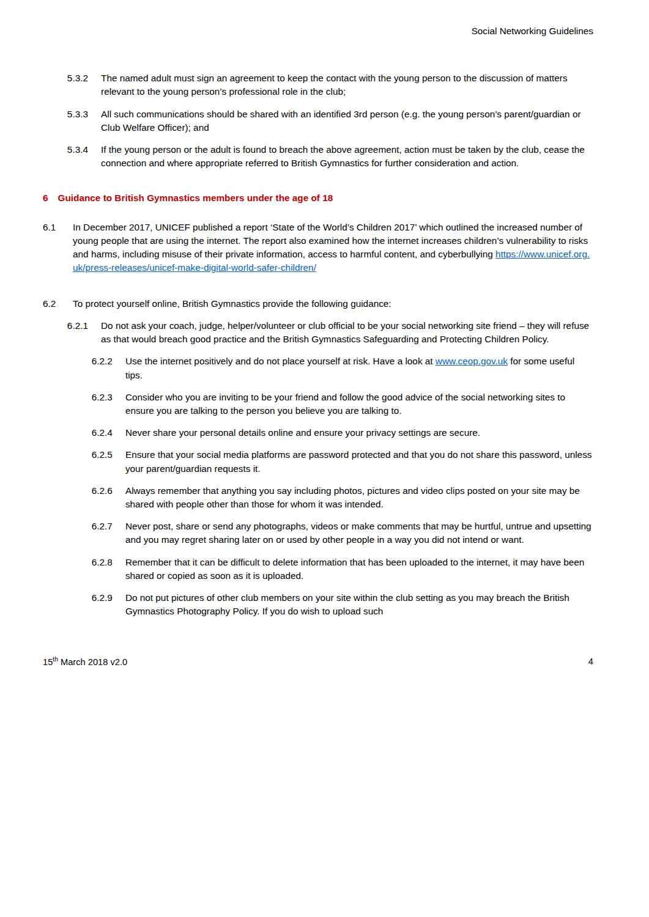Social Networking Guidelines
5.3.2
The named adult must sign an agreement to keep the contact with the young person to the discussion of matters relevant to the young person’s professional role in the club;
5.3.3
All such communications should be shared with an identified 3rd person (e.g. the young person’s parent/guardian or Club Welfare Officer); and
5.3.4
If the young person or the adult is found to breach the above agreement, action must be taken by the club, cease the connection and where appropriate referred to British Gymnastics for further consideration and action.
6 Guidance to British Gymnastics members under the age of 18
6.1
In December 2017, UNICEF published a report ‘State of the World’s Children 2017’ which outlined the increased number of young people that are using the internet. The report also examined how the internet increases children’s vulnerability to risks and harms, including misuse of their private information, access to harmful content, and cyberbullying https://www.unicef.org.uk/press-releases/unicef-make-digital-world-safer-children/
6.2
To protect yourself online, British Gymnastics provide the following guidance:
6.2.1
Do not ask your coach, judge, helper/volunteer or club official to be your social networking site friend – they will refuse as that would breach good practice and the British Gymnastics Safeguarding and Protecting Children Policy.
6.2.2
Use the internet positively and do not place yourself at risk. Have a look at www.ceop.gov.uk for some useful tips.
6.2.3
Consider who you are inviting to be your friend and follow the good advice of the social networking sites to ensure you are talking to the person you believe you are talking to.
6.2.4
Never share your personal details online and ensure your privacy settings are secure.
6.2.5
Ensure that your social media platforms are password protected and that you do not share this password, unless your parent/guardian requests it.
6.2.6
Always remember that anything you say including photos, pictures and video clips posted on your site may be shared with people other than those for whom it was intended.
6.2.7
Never post, share or send any photographs, videos or make comments that may be hurtful, untrue and upsetting and you may regret sharing later on or used by other people in a way you did not intend or want.
6.2.8
Remember that it can be difficult to delete information that has been uploaded to the internet, it may have been shared or copied as soon as it is uploaded.
6.2.9
Do not put pictures of other club members on your site within the club setting as you may breach the British Gymnastics Photography Policy. If you do wish to upload such
15th March 2018 v2.0
4